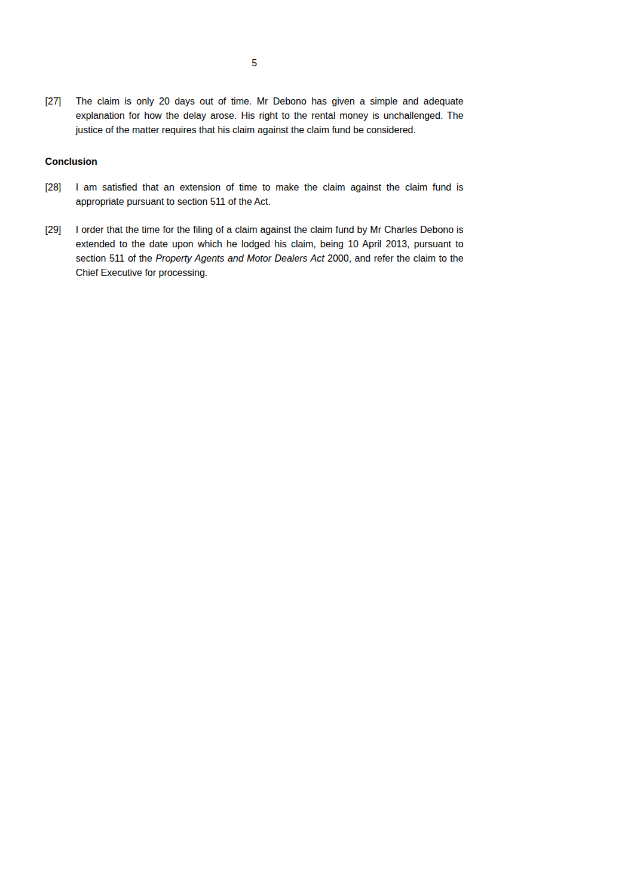5
[27]
The claim is only 20 days out of time. Mr Debono has given a simple and adequate explanation for how the delay arose. His right to the rental money is unchallenged. The justice of the matter requires that his claim against the claim fund be considered.
Conclusion
[28]
I am satisfied that an extension of time to make the claim against the claim fund is appropriate pursuant to section 511 of the Act.
[29]
I order that the time for the filing of a claim against the claim fund by Mr Charles Debono is extended to the date upon which he lodged his claim, being 10 April 2013, pursuant to section 511 of the Property Agents and Motor Dealers Act 2000, and refer the claim to the Chief Executive for processing.